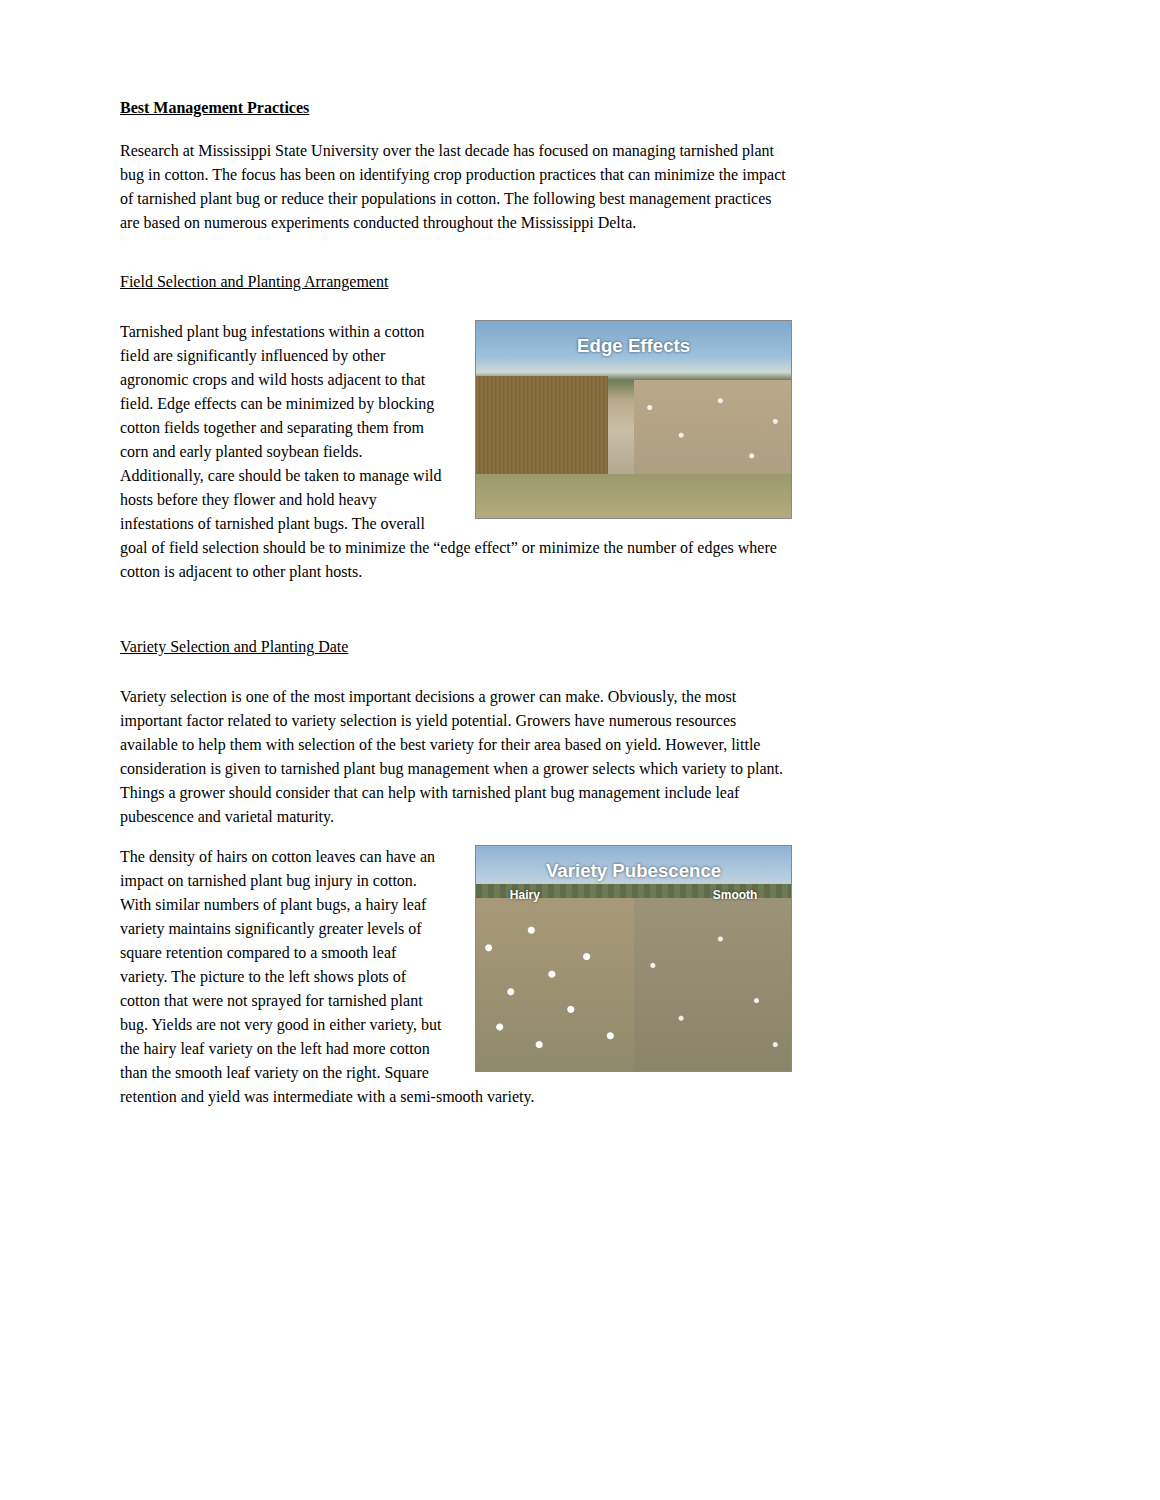Best Management Practices
Research at Mississippi State University over the last decade has focused on managing tarnished plant bug in cotton. The focus has been on identifying crop production practices that can minimize the impact of tarnished plant bug or reduce their populations in cotton. The following best management practices are based on numerous experiments conducted throughout the Mississippi Delta.
Field Selection and Planting Arrangement
Edge Effects
Tarnished plant bug infestations within a cotton field are significantly influenced by other agronomic crops and wild hosts adjacent to that field. Edge effects can be minimized by blocking cotton fields together and separating them from corn and early planted soybean fields. Additionally, care should be taken to manage wild hosts before they flower and hold heavy infestations of tarnished plant bugs. The overall goal of field selection should be to minimize the “edge effect” or minimize the number of edges where cotton is adjacent to other plant hosts.
Variety Selection and Planting Date
Variety selection is one of the most important decisions a grower can make. Obviously, the most important factor related to variety selection is yield potential. Growers have numerous resources available to help them with selection of the best variety for their area based on yield. However, little consideration is given to tarnished plant bug management when a grower selects which variety to plant. Things a grower should consider that can help with tarnished plant bug management include leaf pubescence and varietal maturity.
Variety Pubescence
Hairy Smooth
The density of hairs on cotton leaves can have an impact on tarnished plant bug injury in cotton. With similar numbers of plant bugs, a hairy leaf variety maintains significantly greater levels of square retention compared to a smooth leaf variety. The picture to the left shows plots of cotton that were not sprayed for tarnished plant bug. Yields are not very good in either variety, but the hairy leaf variety on the left had more cotton than the smooth leaf variety on the right. Square retention and yield was intermediate with a semi-smooth variety.